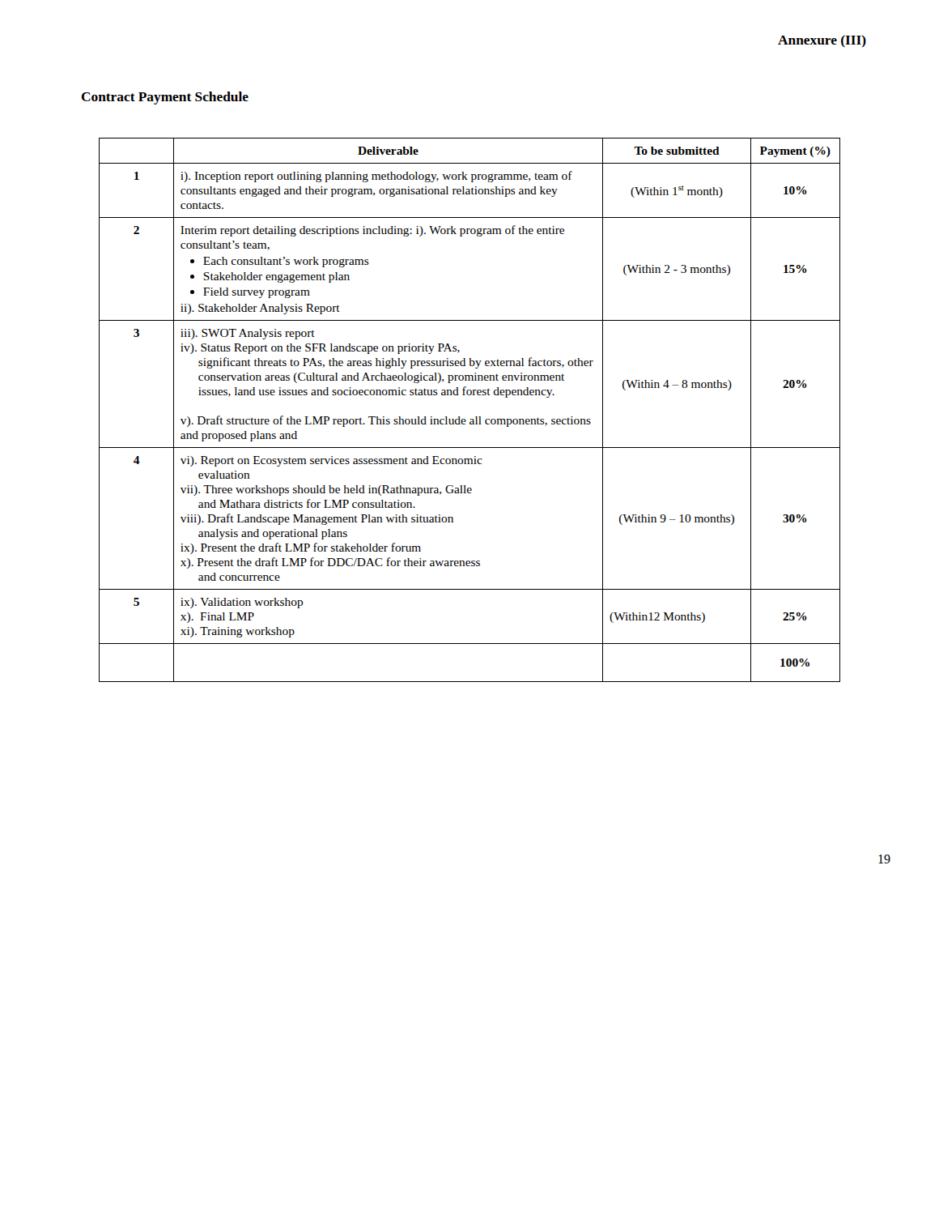Annexure (III)
Contract Payment Schedule
| | Deliverable | To be submitted | Payment (%) |
| --- | --- | --- | --- |
| 1 | i). Inception report outlining planning methodology, work programme, team of consultants engaged and their program, organisational relationships and key contacts. | (Within 1 st month) | 10% |
| 2 | Interim report detailing descriptions including: i). Work program of the entire consultant’s team, Each consultant’s work programs Stakeholder engagement plan Field survey program ii). Stakeholder Analysis Report | (Within 2 - 3 months) | 15% |
| 3 | iii). SWOT Analysis report iv). Status Report on the SFR landscape on priority PAs, significant threats to PAs, the areas highly pressurised by external factors, other conservation areas (Cultural and Archaeological), prominent environment issues, land use issues and socioeconomic status and forest dependency. v). Draft structure of the LMP report. This should include all components, sections and proposed plans and | (Within 4 – 8 months) | 20% |
| 4 | vi). Report on Ecosystem services assessment and Economic evaluation vii). Three workshops should be held in(Rathnapura, Galle and Mathara districts for LMP consultation. viii). Draft Landscape Management Plan with situation analysis and operational plans ix). Present the draft LMP for stakeholder forum x). Present the draft LMP for DDC/DAC for their awareness and concurrence | (Within 9 – 10 months) | 30% |
| 5 | ix). Validation workshop x). Final LMP xi). Training workshop | (Within12 Months) | 25% |
| | | | 100% |
19